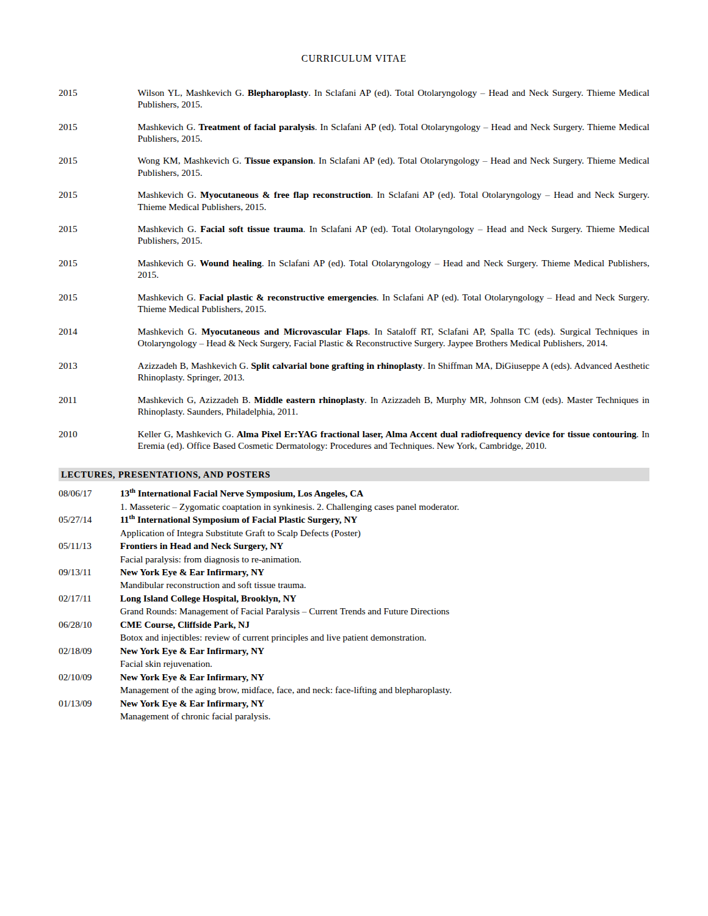CURRICULUM VITAE
| 2015 | Wilson YL, Mashkevich G. Blepharoplasty . In Sclafani AP (ed). Total Otolaryngology – Head and Neck Surgery. Thieme Medical Publishers, 2015. |
| 2015 | Mashkevich G. Treatment of facial paralysis . In Sclafani AP (ed). Total Otolaryngology – Head and Neck Surgery. Thieme Medical Publishers, 2015. |
| 2015 | Wong KM, Mashkevich G. Tissue expansion . In Sclafani AP (ed). Total Otolaryngology – Head and Neck Surgery. Thieme Medical Publishers, 2015. |
| 2015 | Mashkevich G. Myocutaneous & free flap reconstruction . In Sclafani AP (ed). Total Otolaryngology – Head and Neck Surgery. Thieme Medical Publishers, 2015. |
| 2015 | Mashkevich G. Facial soft tissue trauma . In Sclafani AP (ed). Total Otolaryngology – Head and Neck Surgery. Thieme Medical Publishers, 2015. |
| 2015 | Mashkevich G. Wound healing . In Sclafani AP (ed). Total Otolaryngology – Head and Neck Surgery. Thieme Medical Publishers, 2015. |
| 2015 | Mashkevich G. Facial plastic & reconstructive emergencies . In Sclafani AP (ed). Total Otolaryngology – Head and Neck Surgery. Thieme Medical Publishers, 2015. |
| 2014 | Mashkevich G. Myocutaneous and Microvascular Flaps . In Sataloff RT, Sclafani AP, Spalla TC (eds). Surgical Techniques in Otolaryngology – Head & Neck Surgery, Facial Plastic & Reconstructive Surgery. Jaypee Brothers Medical Publishers, 2014. |
| 2013 | Azizzadeh B, Mashkevich G. Split calvarial bone grafting in rhinoplasty . In Shiffman MA, DiGiuseppe A (eds). Advanced Aesthetic Rhinoplasty. Springer, 2013. |
| 2011 | Mashkevich G, Azizzadeh B. Middle eastern rhinoplasty . In Azizzadeh B, Murphy MR, Johnson CM (eds). Master Techniques in Rhinoplasty. Saunders, Philadelphia, 2011. |
| 2010 | Keller G, Mashkevich G. Alma Pixel Er:YAG fractional laser, Alma Accent dual radiofrequency device for tissue contouring . In Eremia (ed). Office Based Cosmetic Dermatology: Procedures and Techniques. New York, Cambridge, 2010. |
LECTURES, PRESENTATIONS, AND POSTERS
| 08/06/17 | 13 th International Facial Nerve Symposium, Los Angeles, CA |
| | 1. Masseteric – Zygomatic coaptation in synkinesis. 2. Challenging cases panel moderator. |
| 05/27/14 | 11 th International Symposium of Facial Plastic Surgery, NY |
| | Application of Integra Substitute Graft to Scalp Defects (Poster) |
| 05/11/13 | Frontiers in Head and Neck Surgery, NY |
| | Facial paralysis: from diagnosis to re-animation. |
| 09/13/11 | New York Eye & Ear Infirmary, NY |
| | Mandibular reconstruction and soft tissue trauma. |
| 02/17/11 | Long Island College Hospital, Brooklyn, NY |
| | Grand Rounds: Management of Facial Paralysis – Current Trends and Future Directions |
| 06/28/10 | CME Course, Cliffside Park, NJ |
| | Botox and injectibles: review of current principles and live patient demonstration. |
| 02/18/09 | New York Eye & Ear Infirmary, NY |
| | Facial skin rejuvenation. |
| 02/10/09 | New York Eye & Ear Infirmary, NY |
| | Management of the aging brow, midface, face, and neck: face-lifting and blepharoplasty. |
| 01/13/09 | New York Eye & Ear Infirmary, NY |
| | Management of chronic facial paralysis. |